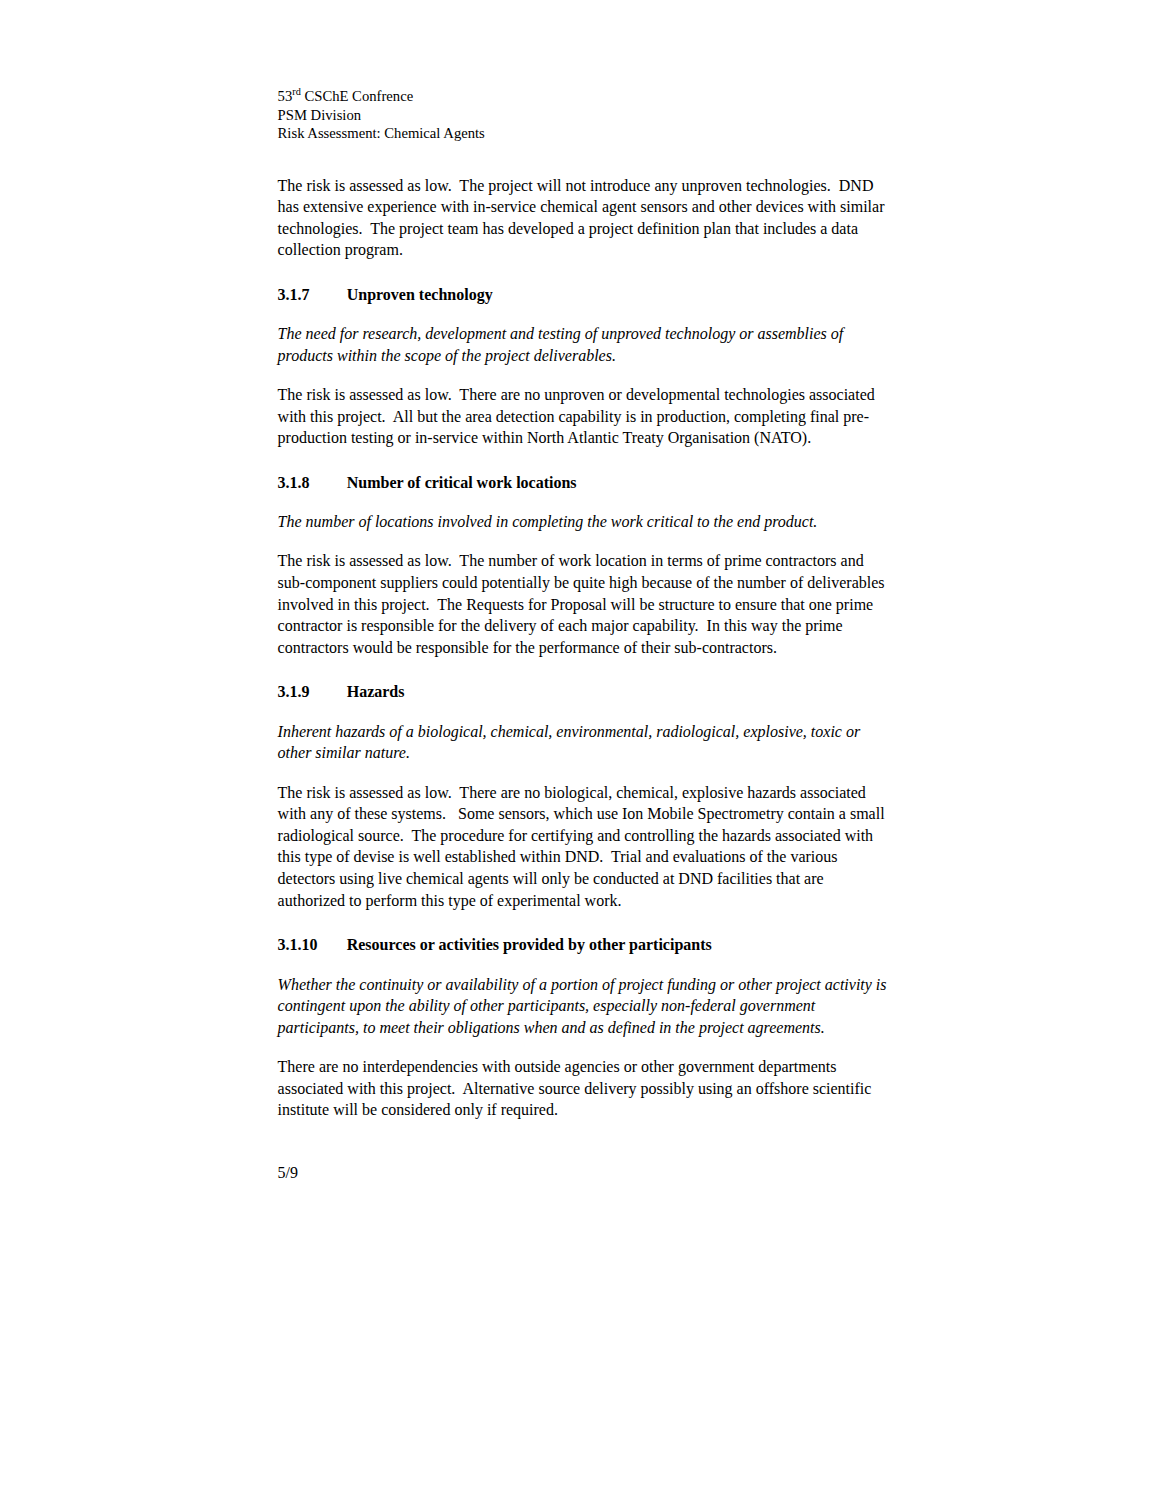53rd CSChE Confrence
PSM Division
Risk Assessment: Chemical Agents
The risk is assessed as low. The project will not introduce any unproven technologies. DND has extensive experience with in-service chemical agent sensors and other devices with similar technologies. The project team has developed a project definition plan that includes a data collection program.
3.1.7 Unproven technology
The need for research, development and testing of unproved technology or assemblies of products within the scope of the project deliverables.
The risk is assessed as low. There are no unproven or developmental technologies associated with this project. All but the area detection capability is in production, completing final pre-production testing or in-service within North Atlantic Treaty Organisation (NATO).
3.1.8 Number of critical work locations
The number of locations involved in completing the work critical to the end product.
The risk is assessed as low. The number of work location in terms of prime contractors and sub-component suppliers could potentially be quite high because of the number of deliverables involved in this project. The Requests for Proposal will be structure to ensure that one prime contractor is responsible for the delivery of each major capability. In this way the prime contractors would be responsible for the performance of their sub-contractors.
3.1.9 Hazards
Inherent hazards of a biological, chemical, environmental, radiological, explosive, toxic or other similar nature.
The risk is assessed as low. There are no biological, chemical, explosive hazards associated with any of these systems. Some sensors, which use Ion Mobile Spectrometry contain a small radiological source. The procedure for certifying and controlling the hazards associated with this type of devise is well established within DND. Trial and evaluations of the various detectors using live chemical agents will only be conducted at DND facilities that are authorized to perform this type of experimental work.
3.1.10 Resources or activities provided by other participants
Whether the continuity or availability of a portion of project funding or other project activity is contingent upon the ability of other participants, especially non-federal government participants, to meet their obligations when and as defined in the project agreements.
There are no interdependencies with outside agencies or other government departments associated with this project. Alternative source delivery possibly using an offshore scientific institute will be considered only if required.
5/9